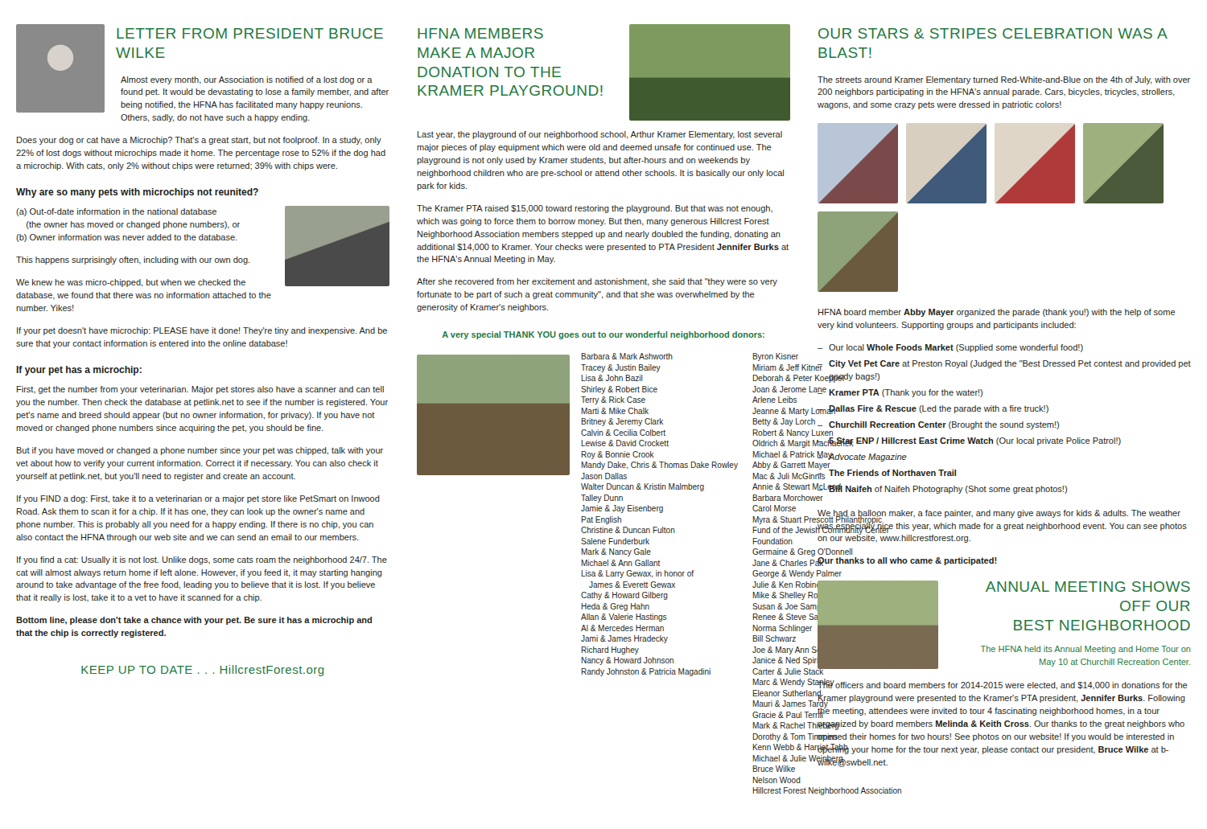LETTER FROM PRESIDENT BRUCE WILKE
Almost every month, our Association is notified of a lost dog or a found pet. It would be devastating to lose a family member, and after being notified, the HFNA has facilitated many happy reunions. Others, sadly, do not have such a happy ending.
Does your dog or cat have a Microchip? That's a great start, but not foolproof. In a study, only 22% of lost dogs without microchips made it home. The percentage rose to 52% if the dog had a microchip. With cats, only 2% without chips were returned; 39% with chips were.
Why are so many pets with microchips not reunited?
(a) Out-of-date information in the national database
(the owner has moved or changed phone numbers), or
(b) Owner information was never added to the database.
This happens surprisingly often, including with our own dog.
We knew he was micro-chipped, but when we checked the database, we found that there was no information attached to the number. Yikes!
If your pet doesn't have microchip: PLEASE have it done! They're tiny and inexpensive. And be sure that your contact information is entered into the online database!
If your pet has a microchip:
First, get the number from your veterinarian. Major pet stores also have a scanner and can tell you the number. Then check the database at petlink.net to see if the number is registered. Your pet's name and breed should appear (but no owner information, for privacy). If you have not moved or changed phone numbers since acquiring the pet, you should be fine.
But if you have moved or changed a phone number since your pet was chipped, talk with your vet about how to verify your current information. Correct it if necessary. You can also check it yourself at petlink.net, but you'll need to register and create an account.
If you FIND a dog: First, take it to a veterinarian or a major pet store like PetSmart on Inwood Road. Ask them to scan it for a chip. If it has one, they can look up the owner's name and phone number. This is probably all you need for a happy ending. If there is no chip, you can also contact the HFNA through our web site and we can send an email to our members.
If you find a cat: Usually it is not lost. Unlike dogs, some cats roam the neighborhood 24/7. The cat will almost always return home if left alone. However, if you feed it, it may starting hanging around to take advantage of the free food, leading you to believe that it is lost. If you believe that it really is lost, take it to a vet to have it scanned for a chip.
Bottom line, please don't take a chance with your pet. Be sure it has a microchip and that the chip is correctly registered.
KEEP UP TO DATE . . . HillcrestForest.org
HFNA MEMBERS
MAKE A MAJOR
DONATION TO THE
KRAMER PLAYGROUND!
Last year, the playground of our neighborhood school, Arthur Kramer Elementary, lost several major pieces of play equipment which were old and deemed unsafe for continued use. The playground is not only used by Kramer students, but after-hours and on weekends by neighborhood children who are pre-school or attend other schools. It is basically our only local park for kids.
The Kramer PTA raised $15,000 toward restoring the playground. But that was not enough, which was going to force them to borrow money. But then, many generous Hillcrest Forest Neighborhood Association members stepped up and nearly doubled the funding, donating an additional $14,000 to Kramer. Your checks were presented to PTA President Jennifer Burks at the HFNA's Annual Meeting in May.
After she recovered from her excitement and astonishment, she said that "they were so very fortunate to be part of such a great community", and that she was overwhelmed by the generosity of Kramer's neighbors.
A very special THANK YOU goes out to our wonderful neighborhood donors:
Barbara & Mark Ashworth
Tracey & Justin Bailey
Lisa & John Bazil
Shirley & Robert Bice
Terry & Rick Case
Marti & Mike Chalk
Britney & Jeremy Clark
Calvin & Cecilia Colbert
Lewise & David Crockett
Roy & Bonnie Crook
Mandy Dake, Chris & Thomas Dake Rowley
Jason Dallas
Walter Duncan & Kristin Malmberg
Talley Dunn
Jamie & Jay Eisenberg
Pat English
Christine & Duncan Fulton
Salene Funderburk
Mark & Nancy Gale
Michael & Ann Gallant
Lisa & Larry Gewax, in honor of
James & Everett Gewax
Cathy & Howard Gilberg
Heda & Greg Hahn
Allan & Valerie Hastings
Al & Mercedes Herman
Jami & James Hradecky
Richard Hughey
Nancy & Howard Johnson
Randy Johnston & Patricia Magadini
Byron Kisner
Miriam & Jeff Kitner
Deborah & Peter Koeppel
Joan & Jerome Lane
Arlene Leibs
Jeanne & Marty Loman
Betty & Jay Lorch
Robert & Nancy Luxen
Oldrich & Margit Machachek
Michael & Patrick May
Abby & Garrett Mayer
Mac & Juli McGinnis
Annie & Stewart McLeod
Barbara Morchower
Carol Morse
Myra & Stuart Prescott Philanthropic Fund of the Jewish Community Center Foundation
Germaine & Greg O'Donnell
Jane & Charles Pak
George & Wendy Palmer
Julie & Ken Robinowitz
Mike & Shelley Rosen
Susan & Joe Sample
Renee & Steve Sahier
Norma Schlinger
Bill Schwarz
Joe & Mary Ann Semler
Janice & Ned Spiritas
Carter & Julie Stack
Marc & Wendy Stanley
Eleanor Sutherland
Mauri & James Tardy
Gracie & Paul Terrill
Mark & Rachel Thieberg
Dorothy & Tom Timmins
Kenn Webb & Harriet Tabb
Michael & Julie Weinberg
Bruce Wilke
Nelson Wood
Hillcrest Forest Neighborhood Association
OUR STARS & STRIPES CELEBRATION WAS A BLAST!
The streets around Kramer Elementary turned Red-White-and-Blue on the 4th of July, with over 200 neighbors participating in the HFNA's annual parade. Cars, bicycles, tricycles, strollers, wagons, and some crazy pets were dressed in patriotic colors!
HFNA board member Abby Mayer organized the parade (thank you!) with the help of some very kind volunteers. Supporting groups and participants included:
Our local Whole Foods Market (Supplied some wonderful food!)
City Vet Pet Care at Preston Royal (Judged the "Best Dressed Pet contest and provided pet goody bags!)
Kramer PTA (Thank you for the water!)
Dallas Fire & Rescue (Led the parade with a fire truck!)
Churchill Recreation Center (Brought the sound system!)
5 Star ENP / Hillcrest East Crime Watch (Our local private Police Patrol!)
Advocate Magazine
The Friends of Northaven Trail
Bill Naifeh of Naifeh Photography (Shot some great photos!)
We had a balloon maker, a face painter, and many give aways for kids & adults. The weather was especially nice this year, which made for a great neighborhood event. You can see photos on our website, www.hillcrestforest.org.
Our thanks to all who came & participated!
ANNUAL MEETING SHOWS OFF OUR
BEST NEIGHBORHOOD
The HFNA held its Annual Meeting and Home Tour on
May 10 at Churchill Recreation Center.
The officers and board members for 2014-2015 were elected, and $14,000 in donations for the Kramer playground were presented to the Kramer's PTA president, Jennifer Burks. Following the meeting, attendees were invited to tour 4 fascinating neighborhood homes, in a tour organized by board members Melinda & Keith Cross. Our thanks to the great neighbors who opened their homes for two hours! See photos on our website! If you would be interested in opening your home for the tour next year, please contact our president, Bruce Wilke at b-wilke@swbell.net.